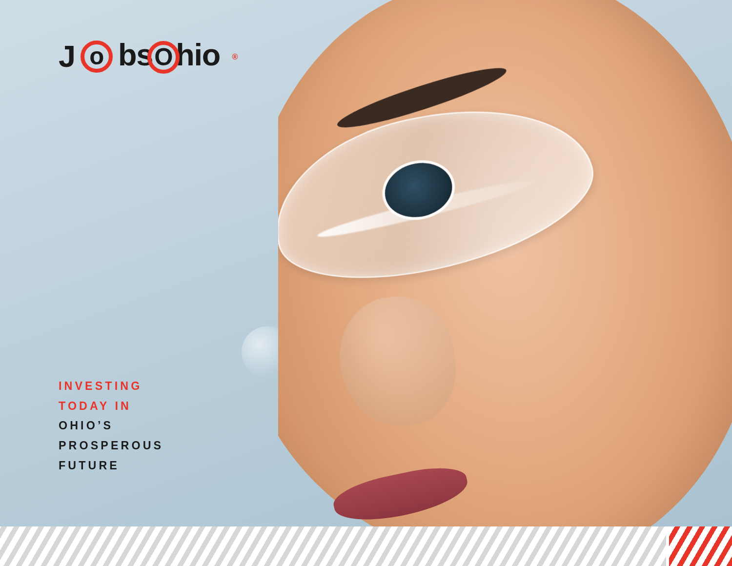JobsOhio®
Investing Today in Ohio’s Prosperous Future